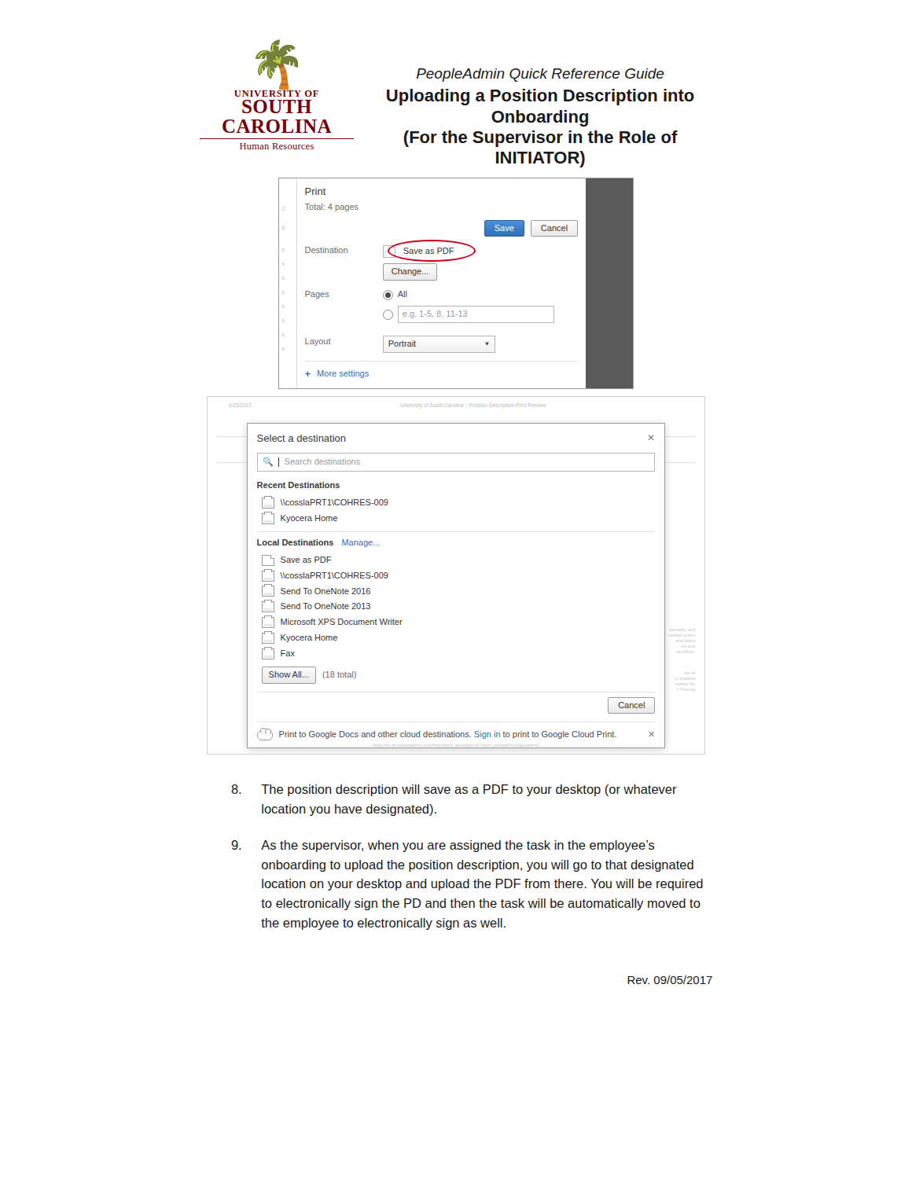🌴 University of South Carolina
Human Resources
PeopleAdmin Quick Reference Guide
Uploading a Position Description into Onboarding
(For the Supervisor in the Role of INITIATOR)
Position Description Print Preview 2 6 s s s s s s s s
Print
Total: 4 pages
Save Cancel
Destination
Save as PDF
Change...
Pages
All
e.g. 1-5, 8, 11-13
Layout
Portrait▼
+ More settings
6/15/2017 University of South Carolina :: Position Description Print Preview sexuality, and
entitled police
and police
ers and
nal officer, ree at
ly qualified
mplete the
r Training
Select a destination ✕
🔍 Search destinations
Recent Destinations
\\cosslaPRT1\COHRES-009
Kyocera Home
Local Destinations Manage...
Save as PDF
\\cosslaPRT1\COHRES-009
Send To OneNote 2016
Send To OneNote 2013
Microsoft XPS Document Writer
Kyocera Home
Fax
Show All... (18 total)
Cancel
Print to Google Docs and other cloud destinations. Sign in to print to Google Cloud Print. ✕
https://sc-sb.peopleadmin.com/hr/position_descriptions/7/print_preview?emp&power=1
The position description will save as a PDF to your desktop (or whatever location you have designated).
As the supervisor, when you are assigned the task in the employee’s onboarding to upload the position description, you will go to that designated location on your desktop and upload the PDF from there. You will be required to electronically sign the PD and then the task will be automatically moved to the employee to electronically sign as well.
Rev. 09/05/2017